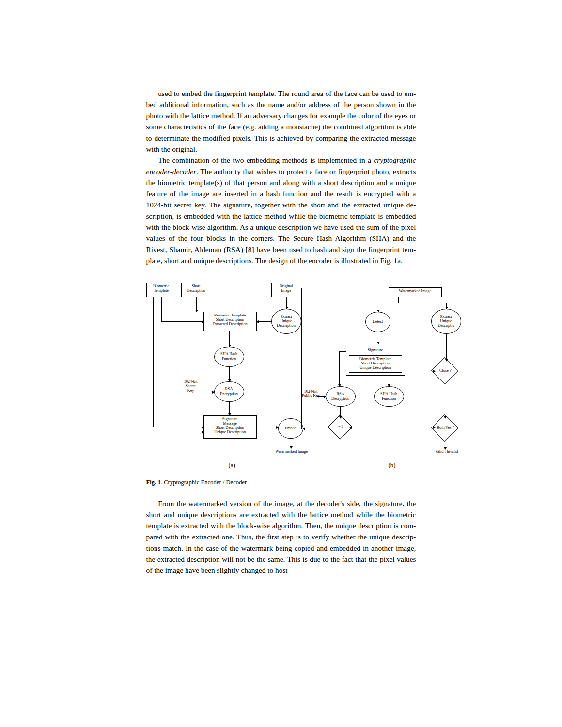used to embed the fingerprint template. The round area of the face can be used to embed additional information, such as the name and/or address of the person shown in the photo with the lattice method. If an adversary changes for example the color of the eyes or some characteristics of the face (e.g. adding a moustache) the combined algorithm is able to determinate the modified pixels. This is achieved by comparing the extracted message with the original.
The combination of the two embedding methods is implemented in a cryptographic encoder-decoder. The authority that wishes to protect a face or fingerprint photo, extracts the biometric template(s) of that person and along with a short description and a unique feature of the image are inserted in a hash function and the result is encrypted with a 1024-bit secret key. The signature, together with the short and the extracted unique description, is embedded with the lattice method while the biometric template is embedded with the block-wise algorithm. As a unique description we have used the sum of the pixel values of the four blocks in the corners. The Secure Hash Algorithm (SHA) and the Rivest, Shamir, Aldeman (RSA) [8] have been used to hash and sign the fingerprint template, short and unique descriptions. The design of the encoder is illustrated in Fig. 1a.
Biometric
Template
Short
Description
Original
Image
Extract
Unique
Description
Biometric Template
Short Description
Extracted Description
SHA Hash
Function
RSA
Encryption
1024-bit
Secret
Key
Signature
Message
Short Description
Unique Description
Embed
Watermarked Image
(a)
Watermarked Image
Detect
Extract
Unique
Descriptio
Signature
Biometric Template
Short Description
Unique Description
RSA
Decryption
SHA Hash
Function
1024-bit
Public Key
Close ?
= ?
Both Yes ?
Valid \ Invalid
(b)
Fig. 1. Cryptographic Encoder / Decoder
From the watermarked version of the image, at the decoder's side, the signature, the short and unique descriptions are extracted with the lattice method while the biometric template is extracted with the block-wise algorithm. Then, the unique description is compared with the extracted one. Thus, the first step is to verify whether the unique descriptions match. In the case of the watermark being copied and embedded in another image, the extracted description will not be the same. This is due to the fact that the pixel values of the image have been slightly changed to host